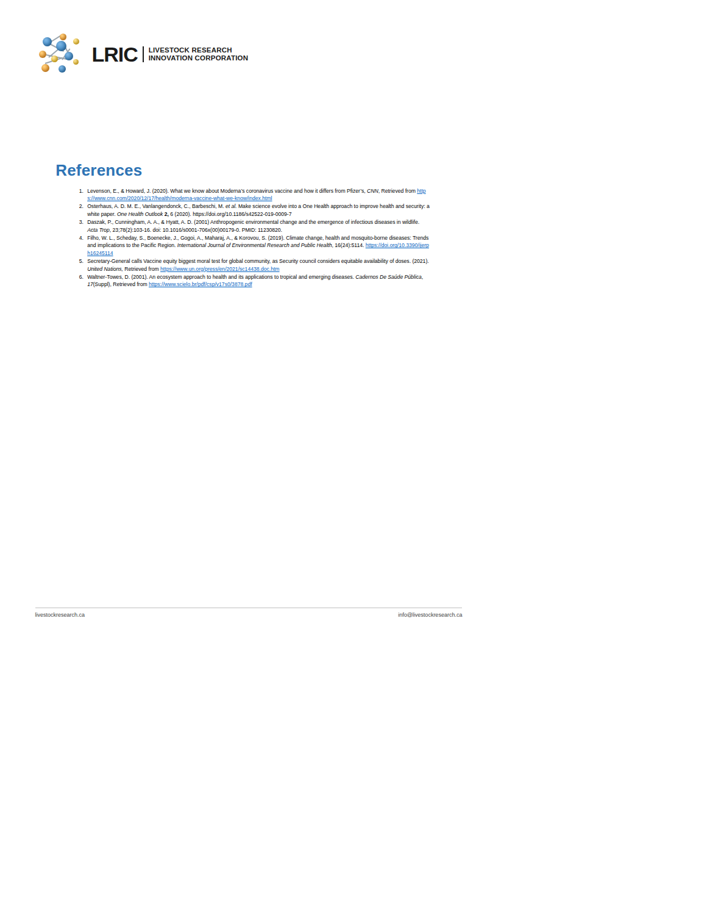LRIC LIVESTOCK RESEARCH
INNOVATION CORPORATION
References
Levenson, E., & Howard, J. (2020). What we know about Moderna’s coronavirus vaccine and how it differs from Pfizer’s, CNN, Retrieved from https://www.cnn.com/2020/12/17/health/moderna-vaccine-what-we-know/index.html
Osterhaus, A. D. M. E., Vanlangendonck, C., Barbeschi, M. et al. Make science evolve into a One Health approach to improve health and security: a white paper. One Health Outlook 2, 6 (2020). https://doi.org/10.1186/s42522-019-0009-7
Daszak, P., Cunningham, A. A., & Hyatt, A. D. (2001) Anthropogenic environmental change and the emergence of infectious diseases in wildlife. Acta Trop, 23;78(2):103-16. doi: 10.1016/s0001-706x(00)00179-0. PMID: 11230820.
Filho, W. L., Scheday, S., Boenecke, J., Gogoi, A., Maharaj, A., & Korovou, S. (2019). Climate change, health and mosquito-borne diseases: Trends and implications to the Pacific Region. International Journal of Environmental Research and Public Health, 16(24):5114. https://doi.org/10.3390/ijerph16245114
Secretary-General calls Vaccine equity biggest moral test for global community, as Security council considers equitable availability of doses. (2021). United Nations, Retrieved from https://www.un.org/press/en/2021/sc14438.doc.htm
Waltner-Towes, D. (2001). An ecosystem approach to health and its applications to tropical and emerging diseases. Cadernos De Saúde Pública, 17(Suppl), Retrieved from https://www.scielo.br/pdf/csp/v17s0/3878.pdf
livestockresearch.ca info@livestockresearch.ca